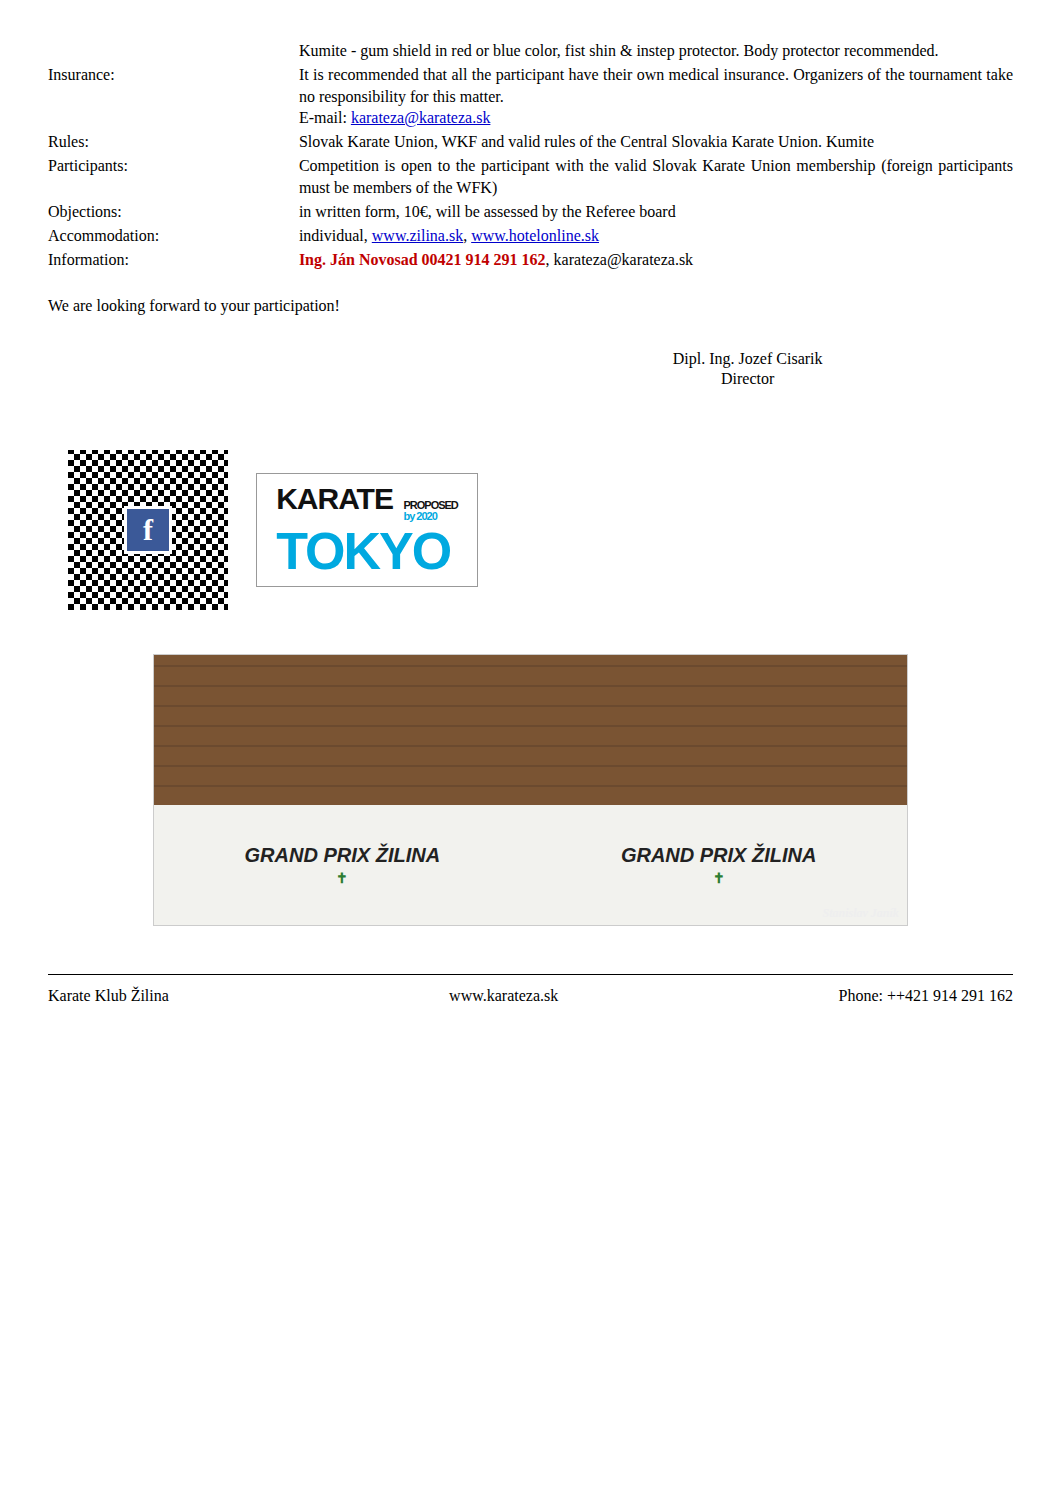| | Kumite - gum shield in red or blue color, fist shin & instep protector. Body protector recommended. |
| Insurance: | It is recommended that all the participant have their own medical insurance. Organizers of the tournament take no responsibility for this matter. E-mail: karateza@karateza.sk |
| Rules: | Slovak Karate Union, WKF and valid rules of the Central Slovakia Karate Union. Kumite |
| Participants: | Competition is open to the participant with the valid Slovak Karate Union membership (foreign participants must be members of the WFK) |
| Objections: | in written form, 10€, will be assessed by the Referee board |
| Accommodation: | individual, www.zilina.sk , www.hotelonline.sk |
| Information: | Ing. Ján Novosad 00421 914 291 162 , karateza@karateza.sk |
We are looking forward to your participation!
Dipl. Ing. Jozef Cisarik
Director
KARATE PROPOSED by 2020
TOKYO
GRAND PRIX ŽILINA ✝
GRAND PRIX ŽILINA ✝
Stanislav Janík
Karate Klub Žilina www.karateza.sk Phone: ++421 914 291 162